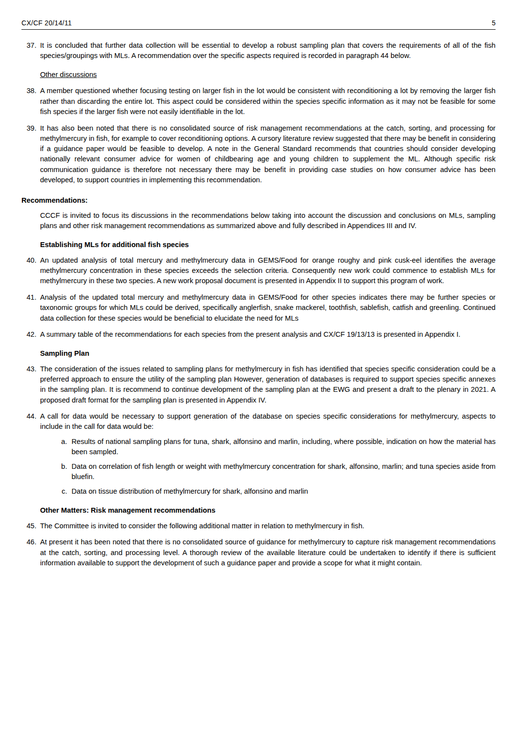CX/CF 20/14/11 5
It is concluded that further data collection will be essential to develop a robust sampling plan that covers the requirements of all of the fish species/groupings with MLs. A recommendation over the specific aspects required is recorded in paragraph 44 below.
Other discussions
A member questioned whether focusing testing on larger fish in the lot would be consistent with reconditioning a lot by removing the larger fish rather than discarding the entire lot. This aspect could be considered within the species specific information as it may not be feasible for some fish species if the larger fish were not easily identifiable in the lot.
It has also been noted that there is no consolidated source of risk management recommendations at the catch, sorting, and processing for methylmercury in fish, for example to cover reconditioning options. A cursory literature review suggested that there may be benefit in considering if a guidance paper would be feasible to develop. A note in the General Standard recommends that countries should consider developing nationally relevant consumer advice for women of childbearing age and young children to supplement the ML. Although specific risk communication guidance is therefore not necessary there may be benefit in providing case studies on how consumer advice has been developed, to support countries in implementing this recommendation.
Recommendations:
CCCF is invited to focus its discussions in the recommendations below taking into account the discussion and conclusions on MLs, sampling plans and other risk management recommendations as summarized above and fully described in Appendices III and IV.
Establishing MLs for additional fish species
An updated analysis of total mercury and methylmercury data in GEMS/Food for orange roughy and pink cusk-eel identifies the average methylmercury concentration in these species exceeds the selection criteria. Consequently new work could commence to establish MLs for methylmercury in these two species. A new work proposal document is presented in Appendix II to support this program of work.
Analysis of the updated total mercury and methylmercury data in GEMS/Food for other species indicates there may be further species or taxonomic groups for which MLs could be derived, specifically anglerfish, snake mackerel, toothfish, sablefish, catfish and greenling. Continued data collection for these species would be beneficial to elucidate the need for MLs
A summary table of the recommendations for each species from the present analysis and CX/CF 19/13/13 is presented in Appendix I.
Sampling Plan
The consideration of the issues related to sampling plans for methylmercury in fish has identified that species specific consideration could be a preferred approach to ensure the utility of the sampling plan However, generation of databases is required to support species specific annexes in the sampling plan. It is recommend to continue development of the sampling plan at the EWG and present a draft to the plenary in 2021. A proposed draft format for the sampling plan is presented in Appendix IV.
A call for data would be necessary to support generation of the database on species specific considerations for methylmercury, aspects to include in the call for data would be:
Results of national sampling plans for tuna, shark, alfonsino and marlin, including, where possible, indication on how the material has been sampled.
Data on correlation of fish length or weight with methylmercury concentration for shark, alfonsino, marlin; and tuna species aside from bluefin.
Data on tissue distribution of methylmercury for shark, alfonsino and marlin
Other Matters: Risk management recommendations
The Committee is invited to consider the following additional matter in relation to methylmercury in fish.
At present it has been noted that there is no consolidated source of guidance for methylmercury to capture risk management recommendations at the catch, sorting, and processing level. A thorough review of the available literature could be undertaken to identify if there is sufficient information available to support the development of such a guidance paper and provide a scope for what it might contain.